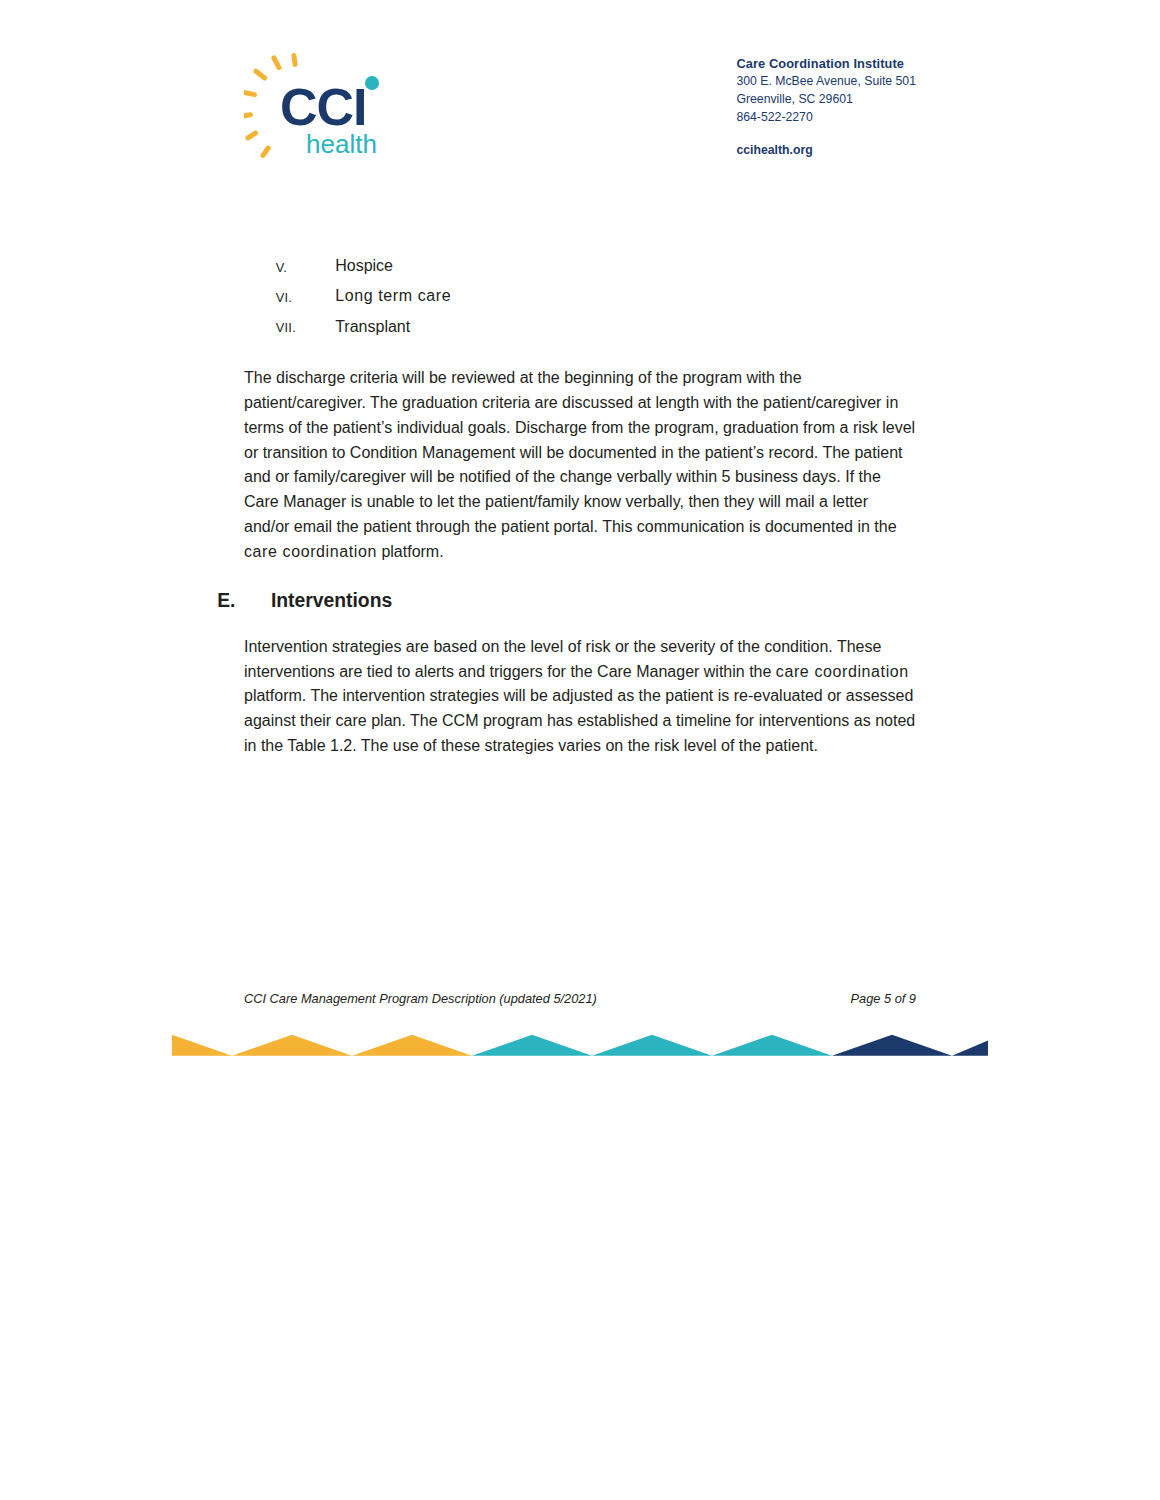CCI health
Care Coordination Institute
300 E. McBee Avenue, Suite 501
Greenville, SC 29601
864-522-2270
ccihealth.org
V. Hospice
VI. Long term care
VII. Transplant
The discharge criteria will be reviewed at the beginning of the program with the patient/caregiver. The graduation criteria are discussed at length with the patient/caregiver in terms of the patient’s individual goals. Discharge from the program, graduation from a risk level or transition to Condition Management will be documented in the patient’s record. The patient and or family/caregiver will be notified of the change verbally within 5 business days. If the Care Manager is unable to let the patient/family know verbally, then they will mail a letter and/or email the patient through the patient portal. This communication is documented in the care coordination platform.
E. Interventions
Intervention strategies are based on the level of risk or the severity of the condition. These interventions are tied to alerts and triggers for the Care Manager within the care coordination platform. The intervention strategies will be adjusted as the patient is re-evaluated or assessed against their care plan. The CCM program has established a timeline for interventions as noted in the Table 1.2. The use of these strategies varies on the risk level of the patient.
CCI Care Management Program Description (updated 5/2021) Page 5 of 9